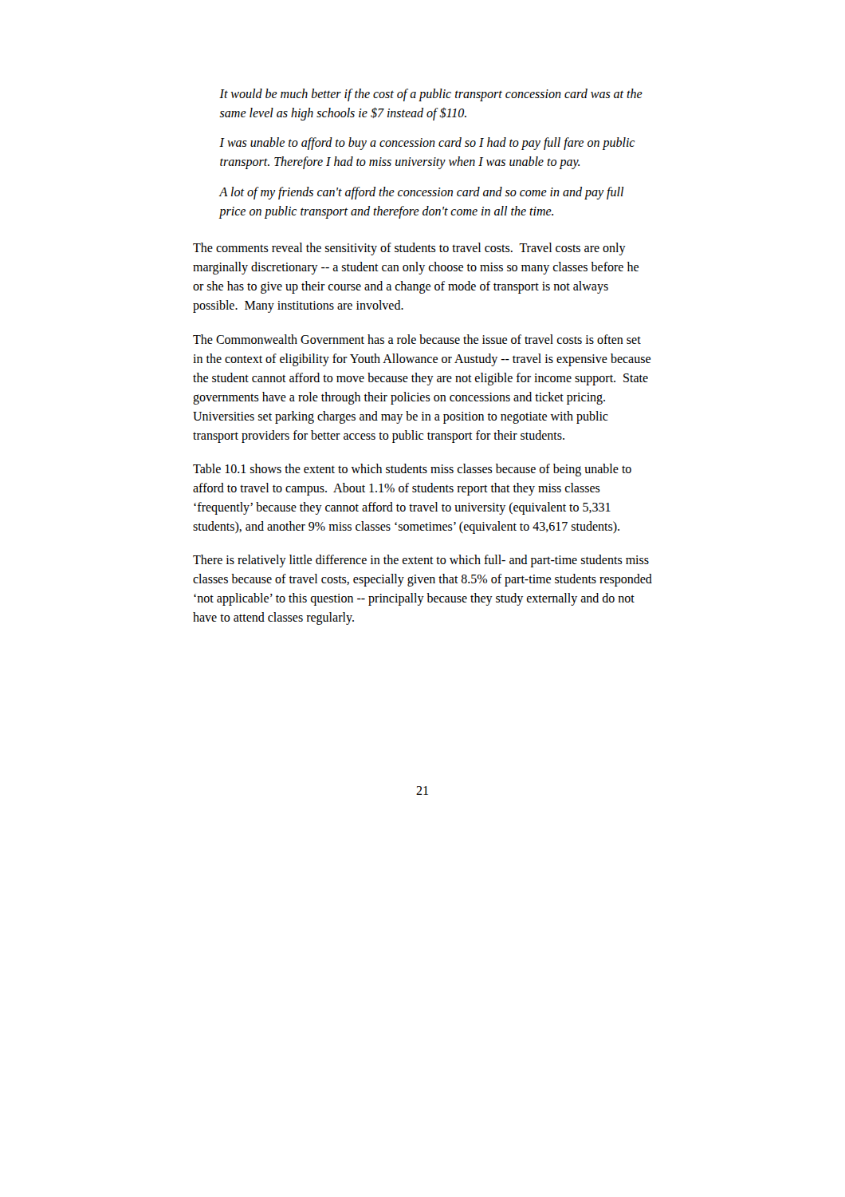It would be much better if the cost of a public transport concession card was at the same level as high schools ie $7 instead of $110.
I was unable to afford to buy a concession card so I had to pay full fare on public transport. Therefore I had to miss university when I was unable to pay.
A lot of my friends can't afford the concession card and so come in and pay full price on public transport and therefore don't come in all the time.
The comments reveal the sensitivity of students to travel costs. Travel costs are only marginally discretionary -- a student can only choose to miss so many classes before he or she has to give up their course and a change of mode of transport is not always possible. Many institutions are involved.
The Commonwealth Government has a role because the issue of travel costs is often set in the context of eligibility for Youth Allowance or Austudy -- travel is expensive because the student cannot afford to move because they are not eligible for income support. State governments have a role through their policies on concessions and ticket pricing. Universities set parking charges and may be in a position to negotiate with public transport providers for better access to public transport for their students.
Table 10.1 shows the extent to which students miss classes because of being unable to afford to travel to campus. About 1.1% of students report that they miss classes ‘frequently’ because they cannot afford to travel to university (equivalent to 5,331 students), and another 9% miss classes ‘sometimes’ (equivalent to 43,617 students).
There is relatively little difference in the extent to which full- and part-time students miss classes because of travel costs, especially given that 8.5% of part-time students responded ‘not applicable’ to this question -- principally because they study externally and do not have to attend classes regularly.
21